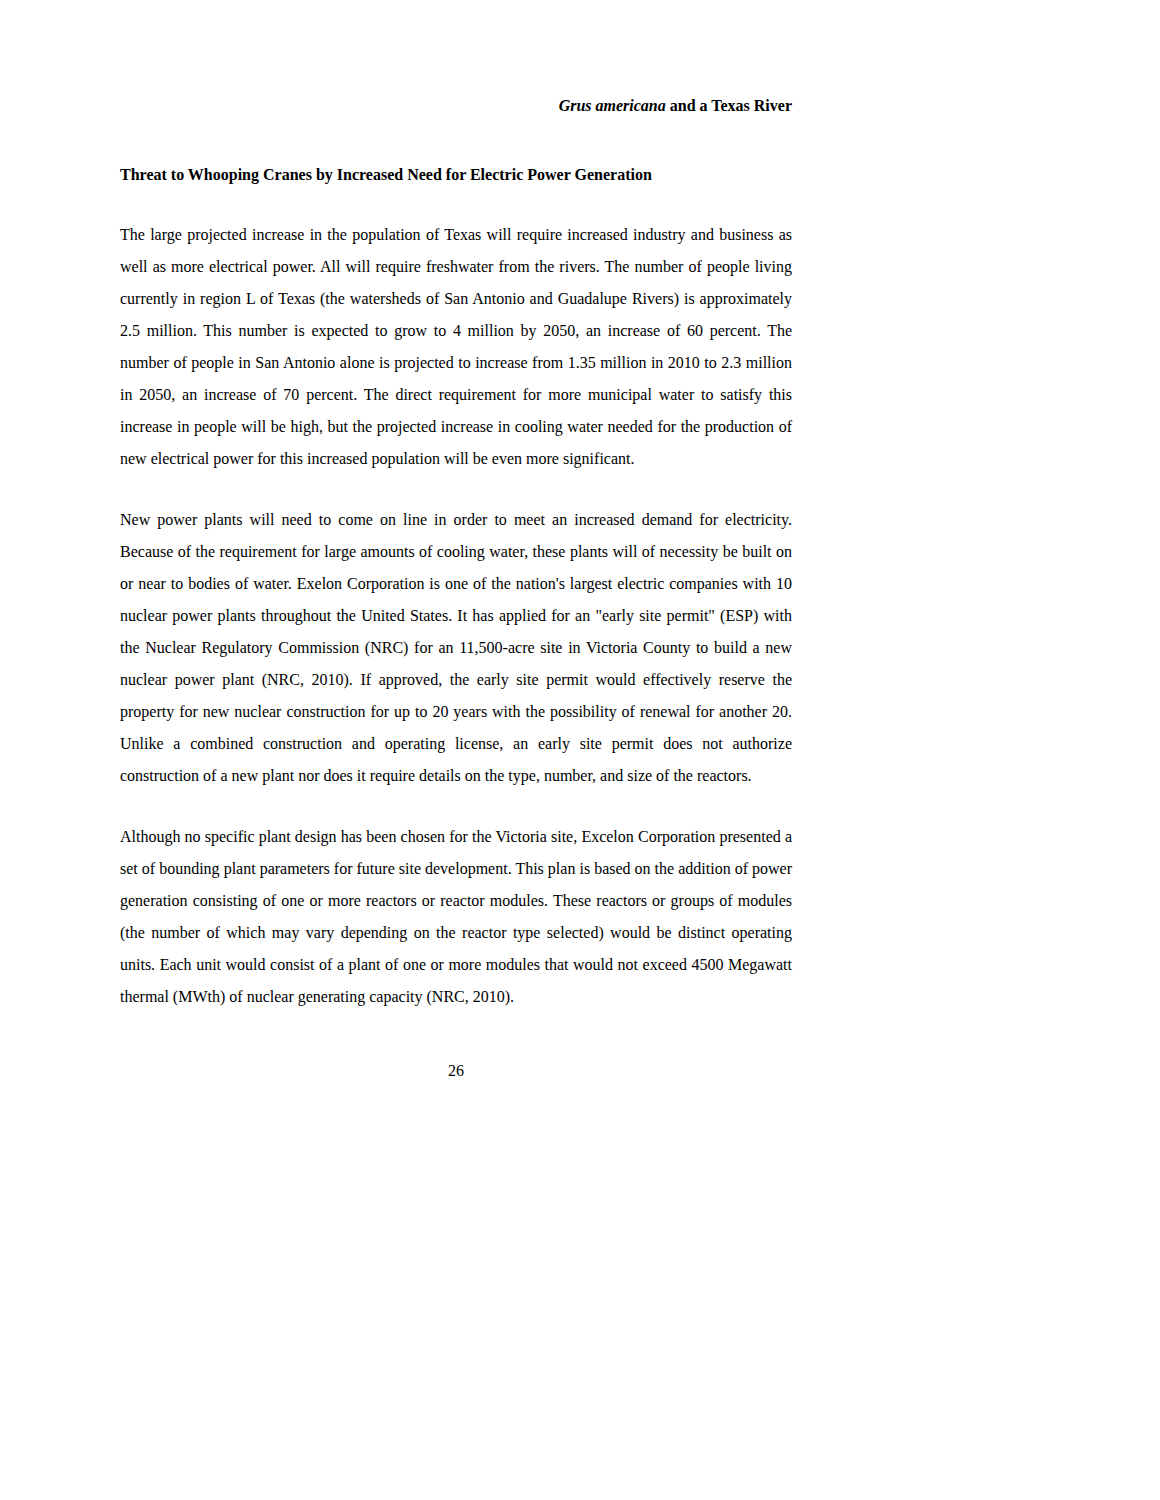Grus americana and a Texas River
Threat to Whooping Cranes by Increased Need for Electric Power Generation
The large projected increase in the population of Texas will require increased industry and business as well as more electrical power. All will require freshwater from the rivers. The number of people living currently in region L of Texas (the watersheds of San Antonio and Guadalupe Rivers) is approximately 2.5 million. This number is expected to grow to 4 million by 2050, an increase of 60 percent. The number of people in San Antonio alone is projected to increase from 1.35 million in 2010 to 2.3 million in 2050, an increase of 70 percent. The direct requirement for more municipal water to satisfy this increase in people will be high, but the projected increase in cooling water needed for the production of new electrical power for this increased population will be even more significant.
New power plants will need to come on line in order to meet an increased demand for electricity. Because of the requirement for large amounts of cooling water, these plants will of necessity be built on or near to bodies of water. Exelon Corporation is one of the nation's largest electric companies with 10 nuclear power plants throughout the United States. It has applied for an "early site permit" (ESP) with the Nuclear Regulatory Commission (NRC) for an 11,500-acre site in Victoria County to build a new nuclear power plant (NRC, 2010). If approved, the early site permit would effectively reserve the property for new nuclear construction for up to 20 years with the possibility of renewal for another 20. Unlike a combined construction and operating license, an early site permit does not authorize construction of a new plant nor does it require details on the type, number, and size of the reactors.
Although no specific plant design has been chosen for the Victoria site, Excelon Corporation presented a set of bounding plant parameters for future site development. This plan is based on the addition of power generation consisting of one or more reactors or reactor modules. These reactors or groups of modules (the number of which may vary depending on the reactor type selected) would be distinct operating units. Each unit would consist of a plant of one or more modules that would not exceed 4500 Megawatt thermal (MWth) of nuclear generating capacity (NRC, 2010).
26